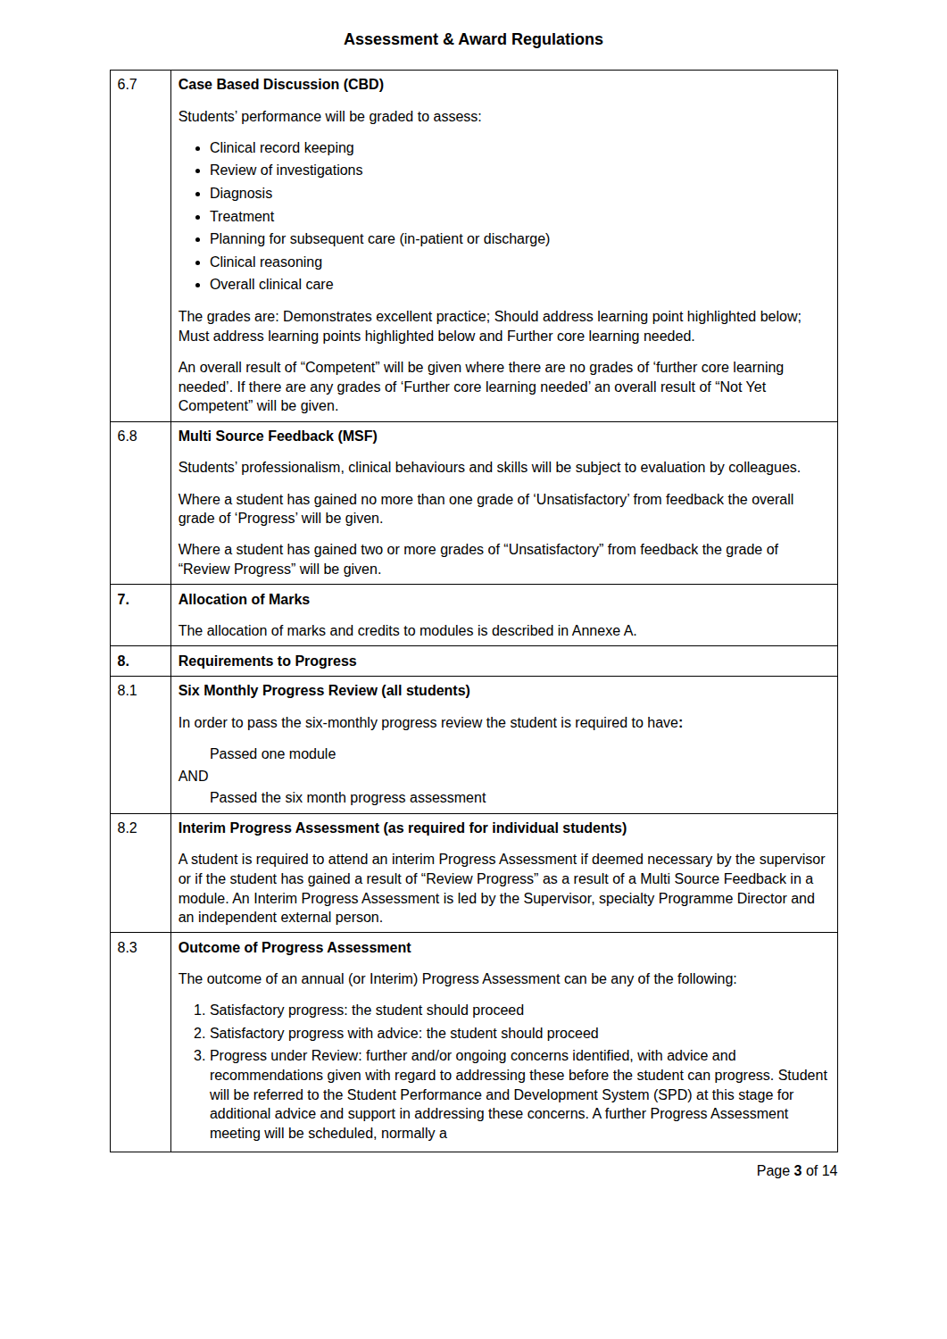Assessment & Award Regulations
| 6.7 | Case Based Discussion (CBD) Students’ performance will be graded to assess: Clinical record keeping Review of investigations Diagnosis Treatment Planning for subsequent care (in-patient or discharge) Clinical reasoning Overall clinical care The grades are: Demonstrates excellent practice; Should address learning point highlighted below; Must address learning points highlighted below and Further core learning needed. An overall result of “Competent” will be given where there are no grades of ‘further core learning needed’. If there are any grades of ‘Further core learning needed’ an overall result of “Not Yet Competent” will be given. |
| 6.8 | Multi Source Feedback (MSF) Students’ professionalism, clinical behaviours and skills will be subject to evaluation by colleagues. Where a student has gained no more than one grade of ‘Unsatisfactory’ from feedback the overall grade of ‘Progress’ will be given. Where a student has gained two or more grades of “Unsatisfactory” from feedback the grade of “Review Progress” will be given. |
| 7. | Allocation of Marks The allocation of marks and credits to modules is described in Annexe A. |
| 8. | Requirements to Progress |
| 8.1 | Six Monthly Progress Review (all students) In order to pass the six-monthly progress review the student is required to have : Passed one module AND Passed the six month progress assessment |
| 8.2 | Interim Progress Assessment (as required for individual students) A student is required to attend an interim Progress Assessment if deemed necessary by the supervisor or if the student has gained a result of “Review Progress” as a result of a Multi Source Feedback in a module. An Interim Progress Assessment is led by the Supervisor, specialty Programme Director and an independent external person. |
| 8.3 | Outcome of Progress Assessment The outcome of an annual (or Interim) Progress Assessment can be any of the following: Satisfactory progress: the student should proceed Satisfactory progress with advice: the student should proceed Progress under Review: further and/or ongoing concerns identified, with advice and recommendations given with regard to addressing these before the student can progress. Student will be referred to the Student Performance and Development System (SPD) at this stage for additional advice and support in addressing these concerns. A further Progress Assessment meeting will be scheduled, normally a |
Page 3 of 14